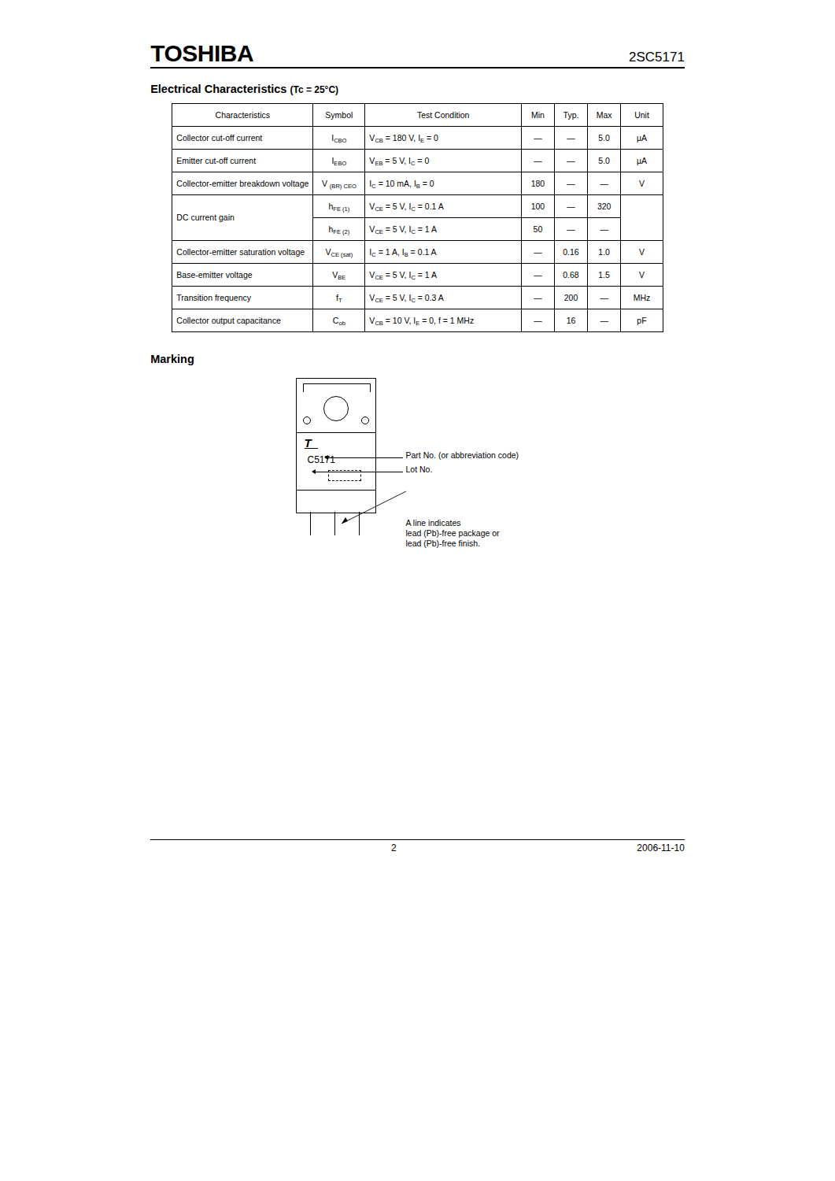TOSHIBA
2SC5171
Electrical Characteristics (Tc = 25°C)
| Characteristics | Symbol | Test Condition | Min | Typ. | Max | Unit |
| --- | --- | --- | --- | --- | --- | --- |
| Collector cut-off current | I CBO | V CB = 180 V, I E = 0 | — | — | 5.0 | µA |
| Emitter cut-off current | I EBO | V EB = 5 V, I C = 0 | — | — | 5.0 | µA |
| Collector-emitter breakdown voltage | V (BR) CEO | I C = 10 mA, I B = 0 | 180 | — | — | V |
| DC current gain | h FE (1) | V CE = 5 V, I C = 0.1 A | 100 | — | 320 | |
| h FE (2) | V CE = 5 V, I C = 1 A | 50 | — | — |
| Collector-emitter saturation voltage | V CE (sat) | I C = 1 A, I B = 0.1 A | — | 0.16 | 1.0 | V |
| Base-emitter voltage | V BE | V CE = 5 V, I C = 1 A | — | 0.68 | 1.5 | V |
| Transition frequency | f T | V CE = 5 V, I C = 0.3 A | — | 200 | — | MHz |
| Collector output capacitance | C ob | V CB = 10 V, I E = 0, f = 1 MHz | — | 16 | — | pF |
Marking
T
C5171
Part No. (or abbreviation code)
Lot No.
A line indicates
lead (Pb)-free package or
lead (Pb)-free finish.
2 2006-11-10